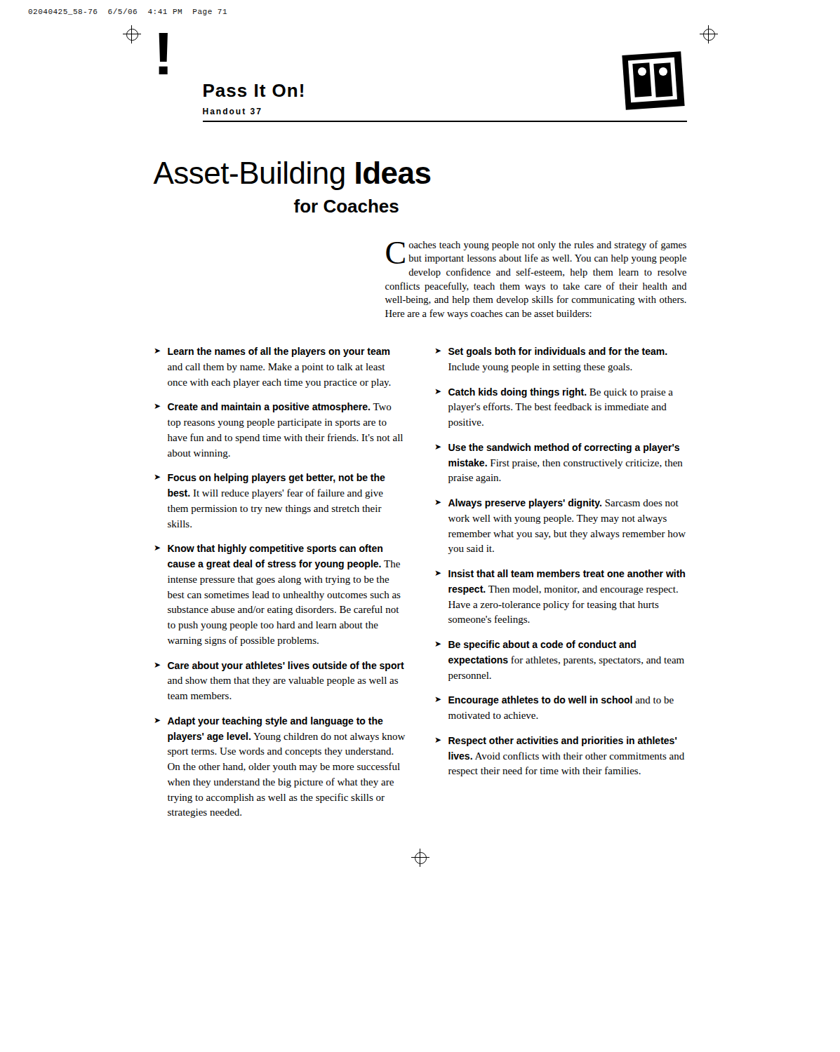02040425_58-76 6/5/06 4:41 PM Page 71
!
Pass It On!
Handout 37
Asset-Building Ideas
for Coaches
Coaches teach young people not only the rules and strategy of games but important lessons about life as well. You can help young people develop confidence and self-esteem, help them learn to resolve conflicts peacefully, teach them ways to take care of their health and well-being, and help them develop skills for communicating with others. Here are a few ways coaches can be asset builders:
Learn the names of all the players on your team and call them by name. Make a point to talk at least once with each player each time you practice or play.
Create and maintain a positive atmosphere. Two top reasons young people participate in sports are to have fun and to spend time with their friends. It's not all about winning.
Focus on helping players get better, not be the best. It will reduce players' fear of failure and give them permission to try new things and stretch their skills.
Know that highly competitive sports can often cause a great deal of stress for young people. The intense pressure that goes along with trying to be the best can sometimes lead to unhealthy outcomes such as substance abuse and/or eating disorders. Be careful not to push young people too hard and learn about the warning signs of possible problems.
Care about your athletes' lives outside of the sport and show them that they are valuable people as well as team members.
Adapt your teaching style and language to the players' age level. Young children do not always know sport terms. Use words and concepts they understand. On the other hand, older youth may be more successful when they understand the big picture of what they are trying to accomplish as well as the specific skills or strategies needed.
Set goals both for individuals and for the team. Include young people in setting these goals.
Catch kids doing things right. Be quick to praise a player's efforts. The best feedback is immediate and positive.
Use the sandwich method of correcting a player's mistake. First praise, then constructively criticize, then praise again.
Always preserve players' dignity. Sarcasm does not work well with young people. They may not always remember what you say, but they always remember how you said it.
Insist that all team members treat one another with respect. Then model, monitor, and encourage respect. Have a zero-tolerance policy for teasing that hurts someone's feelings.
Be specific about a code of conduct and expectations for athletes, parents, spectators, and team personnel.
Encourage athletes to do well in school and to be motivated to achieve.
Respect other activities and priorities in athletes' lives. Avoid conflicts with their other commitments and respect their need for time with their families.